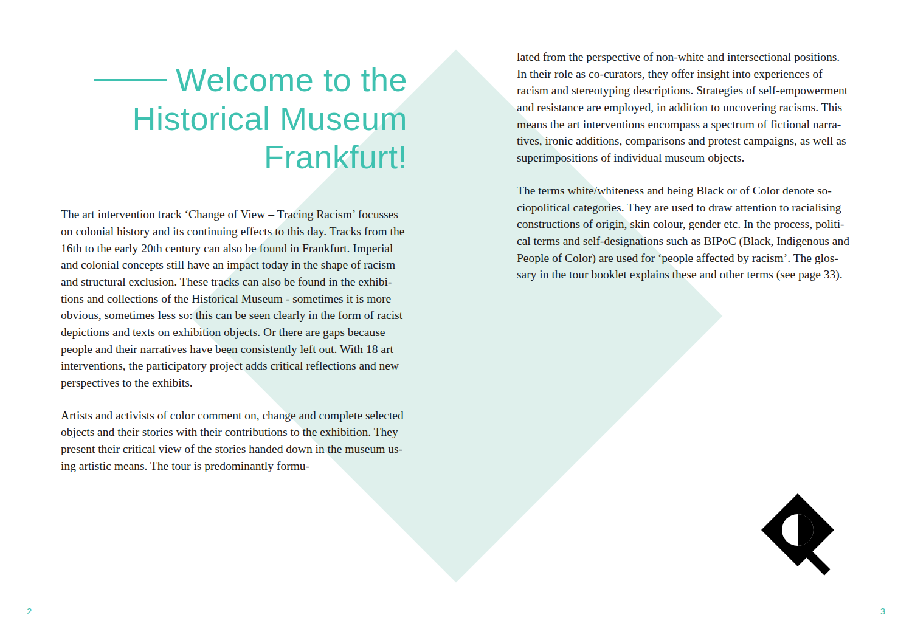Welcome to the Historical Museum Frankfurt!
The art intervention track ‘Change of View – Tracing Racism’ focusses on colonial history and its continuing effects to this day. Tracks from the 16th to the early 20th century can also be found in Frankfurt. Imperial and colonial concepts still have an impact today in the shape of racism and structural exclusion. These tracks can also be found in the exhibitions and collections of the Historical Museum - sometimes it is more obvious, sometimes less so: this can be seen clearly in the form of racist depictions and texts on exhibition objects. Or there are gaps because people and their narratives have been consistently left out. With 18 art interventions, the participatory project adds critical reflections and new perspectives to the exhibits.
Artists and activists of color comment on, change and complete selected objects and their stories with their contributions to the exhibition. They present their critical view of the stories handed down in the museum using artistic means. The tour is predominantly formu-
lated from the perspective of non-white and intersectional positions. In their role as co-curators, they offer insight into experiences of racism and stereotyping descriptions. Strategies of self-empowerment and resistance are employed, in addition to uncovering racisms. This means the art interventions encompass a spectrum of fictional narratives, ironic additions, comparisons and protest campaigns, as well as superimpositions of individual museum objects.
The terms white/whiteness and being Black or of Color denote sociopolitical categories. They are used to draw attention to racialising constructions of origin, skin colour, gender etc. In the process, political terms and self-designations such as BIPoC (Black, Indigenous and People of Color) are used for ‘people affected by racism’. The glossary in the tour booklet explains these and other terms (see page 33).
2
3